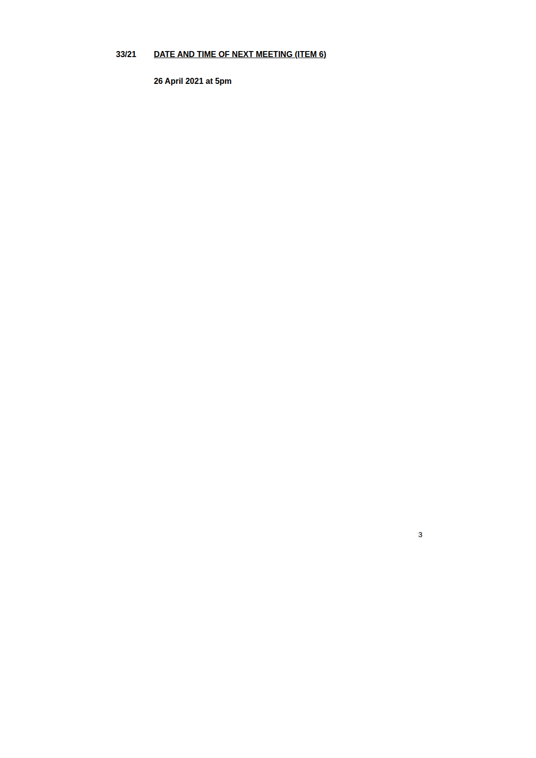33/21 DATE AND TIME OF NEXT MEETING (ITEM 6)
26 April 2021 at 5pm
3